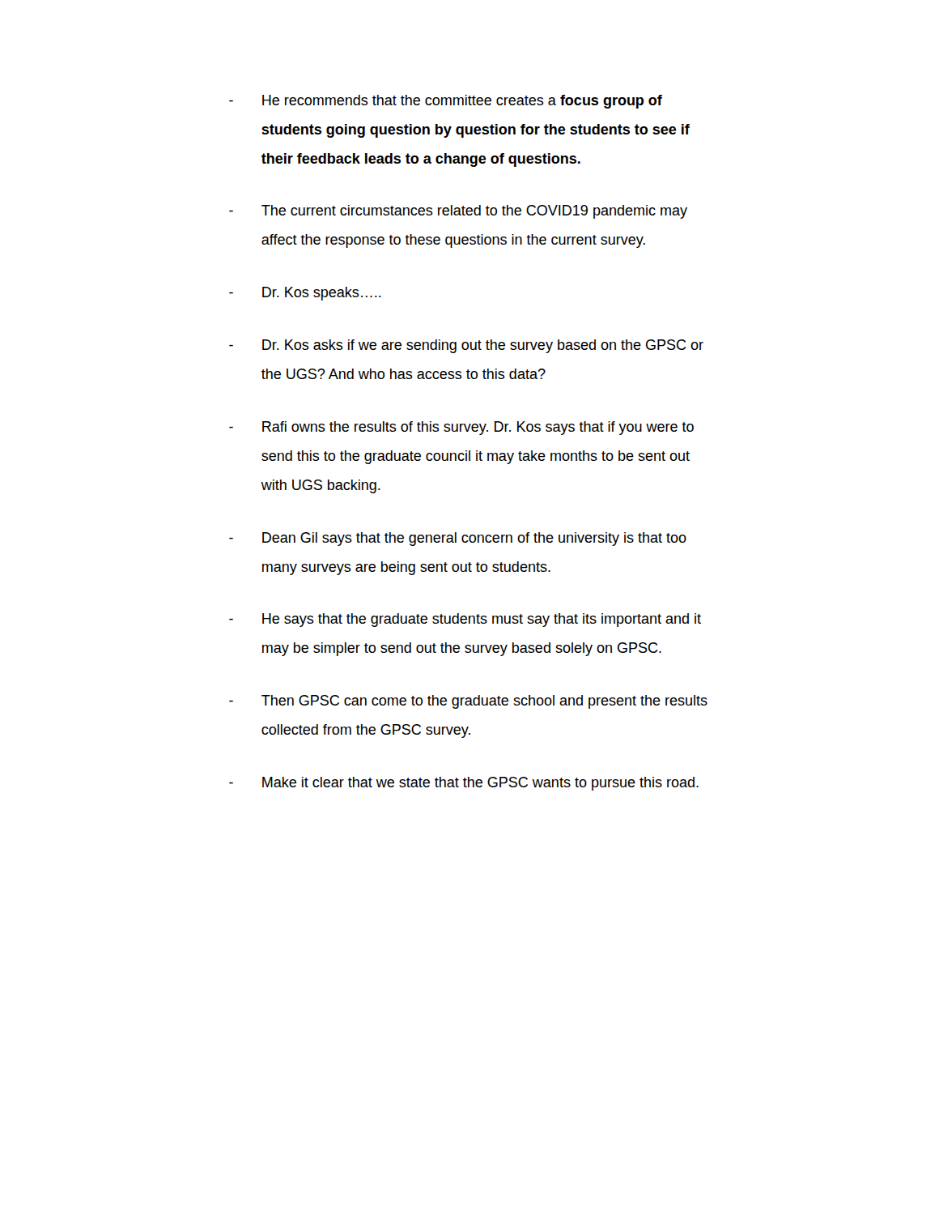He recommends that the committee creates a focus group of students going question by question for the students to see if their feedback leads to a change of questions.
The current circumstances related to the COVID19 pandemic may affect the response to these questions in the current survey.
Dr. Kos speaks…..
Dr. Kos asks if we are sending out the survey based on the GPSC or the UGS? And who has access to this data?
Rafi owns the results of this survey. Dr. Kos says that if you were to send this to the graduate council it may take months to be sent out with UGS backing.
Dean Gil says that the general concern of the university is that too many surveys are being sent out to students.
He says that the graduate students must say that its important and it may be simpler to send out the survey based solely on GPSC.
Then GPSC can come to the graduate school and present the results collected from the GPSC survey.
Make it clear that we state that the GPSC wants to pursue this road.